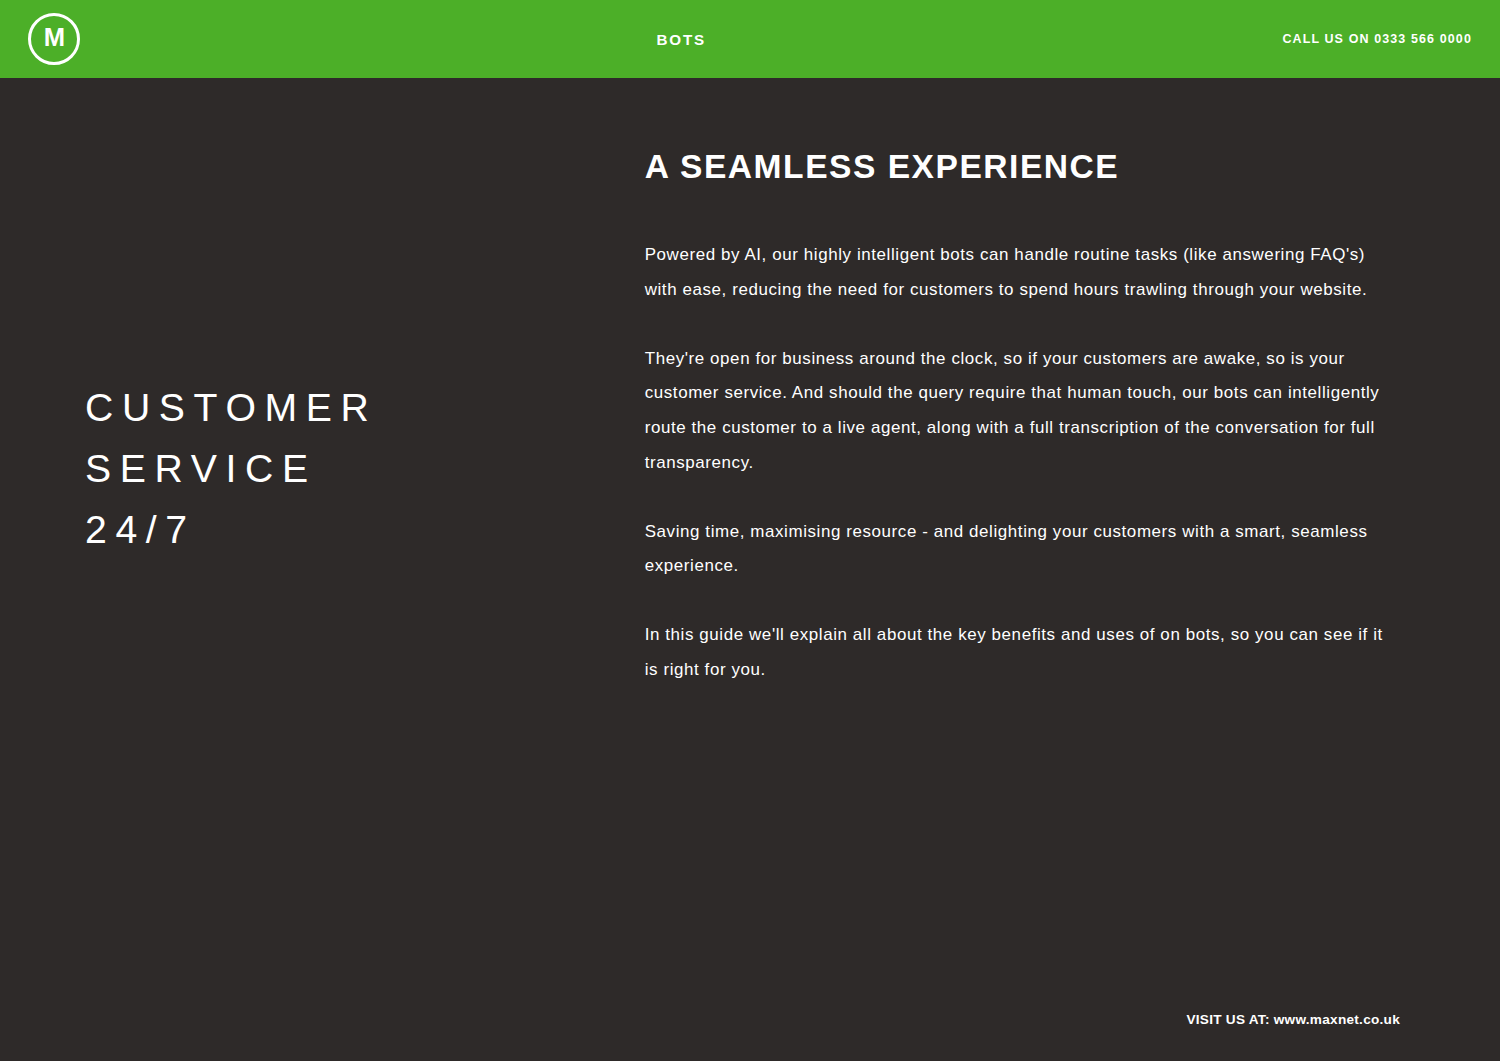M
Bots
Call us on 0333 566 0000
Customer
Service
24/7
A Seamless Experience
Powered by AI, our highly intelligent bots can handle routine tasks (like answering FAQ's) with ease, reducing the need for customers to spend hours trawling through your website.
They're open for business around the clock, so if your customers are awake, so is your customer service. And should the query require that human touch, our bots can intelligently route the customer to a live agent, along with a full transcription of the conversation for full transparency.
Saving time, maximising resource - and delighting your customers with a smart, seamless experience.
In this guide we'll explain all about the key benefits and uses of on bots, so you can see if it is right for you.
VISIT US AT: www.maxnet.co.uk